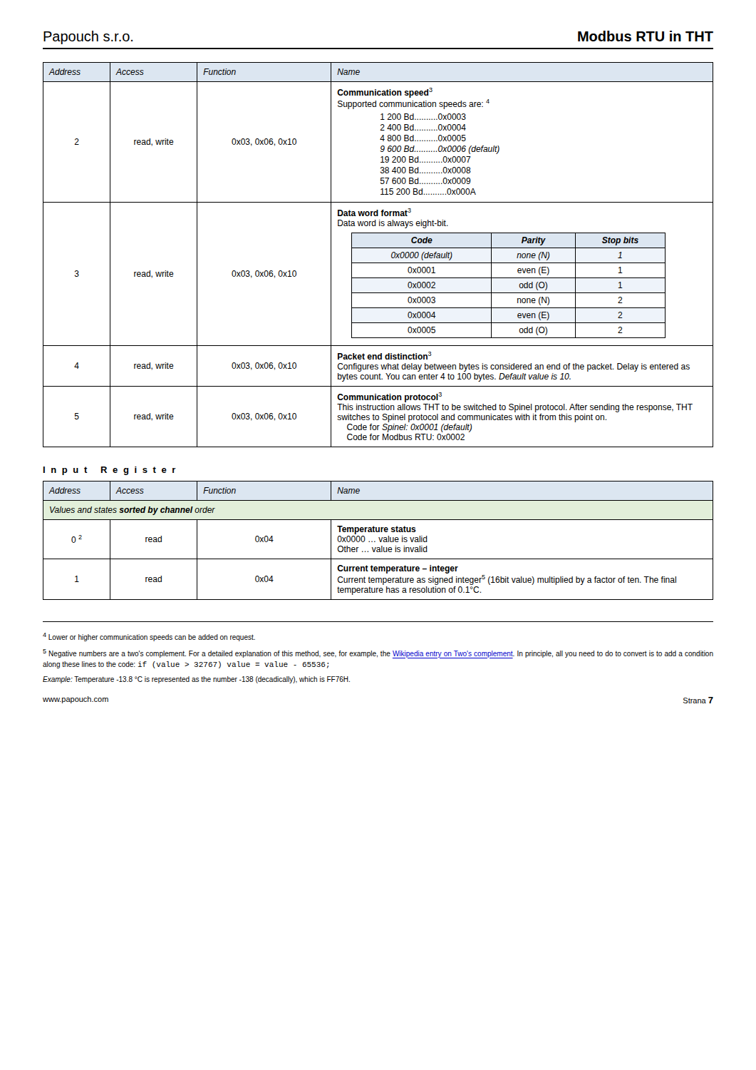Papouch s.r.o.
Modbus RTU in THT
| Address | Access | Function | Name |
| --- | --- | --- | --- |
| 2 | read, write | 0x03, 0x06, 0x10 | Communication speed 3 Supported communication speeds are: 4 1 200 Bd..........0x0003 2 400 Bd..........0x0004 4 800 Bd..........0x0005 9 600 Bd..........0x0006 (default) 19 200 Bd..........0x0007 38 400 Bd..........0x0008 57 600 Bd..........0x0009 115 200 Bd..........0x000A |
| 3 | read, write | 0x03, 0x06, 0x10 | Data word format 3 Data word is always eight-bit. / Code / Parity / Stop bits / / --- / --- / --- / / 0x0000 (default) / none (N) / 1 / / 0x0001 / even (E) / 1 / / 0x0002 / odd (O) / 1 / / 0x0003 / none (N) / 2 / / 0x0004 / even (E) / 2 / / 0x0005 / odd (O) / 2 / |
| 4 | read, write | 0x03, 0x06, 0x10 | Packet end distinction 3 Configures what delay between bytes is considered an end of the packet. Delay is entered as bytes count. You can enter 4 to 100 bytes. Default value is 10. |
| 5 | read, write | 0x03, 0x06, 0x10 | Communication protocol 3 This instruction allows THT to be switched to Spinel protocol. After sending the response, THT switches to Spinel protocol and communicates with it from this point on. Code for Spinel: 0x0001 (default) Code for Modbus RTU: 0x0002 |
I n p u t R e g i s t e r
| Address | Access | Function | Name |
| --- | --- | --- | --- |
| Values and states sorted by channel order |
| 0 2 | read | 0x04 | Temperature status 0x0000 … value is valid Other … value is invalid |
| 1 | read | 0x04 | Current temperature – integer Current temperature as signed integer 5 (16bit value) multiplied by a factor of ten. The final temperature has a resolution of 0.1°C. |
4 Lower or higher communication speeds can be added on request.
5 Negative numbers are a two's complement. For a detailed explanation of this method, see, for example, the Wikipedia entry on Two's complement. In principle, all you need to do to convert is to add a condition along these lines to the code: if (value > 32767) value = value - 65536;
Example: Temperature -13.8 °C is represented as the number -138 (decadically), which is FF76H.
www.papouch.com
Strana 7